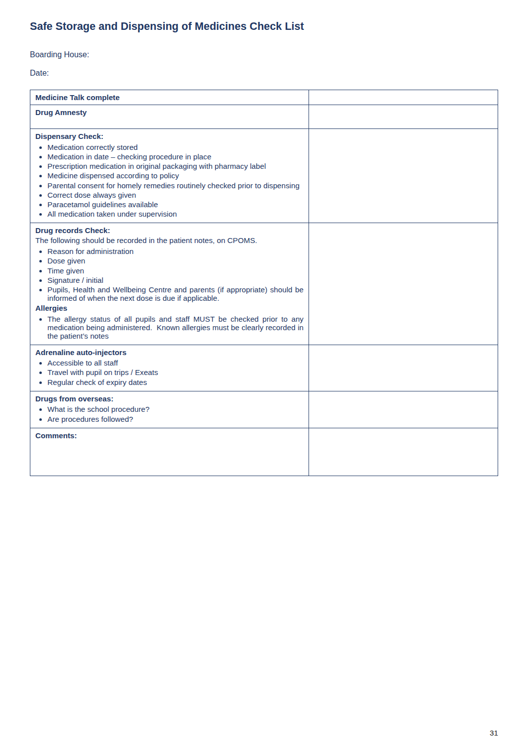Safe Storage and Dispensing of Medicines Check List
Boarding House:
Date:
| Medicine Talk complete | |
| Drug Amnesty | |
| Dispensary Check: Medication correctly stored Medication in date – checking procedure in place Prescription medication in original packaging with pharmacy label Medicine dispensed according to policy Parental consent for homely remedies routinely checked prior to dispensing Correct dose always given Paracetamol guidelines available All medication taken under supervision | |
| Drug records Check: The following should be recorded in the patient notes, on CPOMS. Reason for administration Dose given Time given Signature / initial Pupils, Health and Wellbeing Centre and parents (if appropriate) should be informed of when the next dose is due if applicable. Allergies The allergy status of all pupils and staff MUST be checked prior to any medication being administered. Known allergies must be clearly recorded in the patient’s notes | |
| Adrenaline auto-injectors Accessible to all staff Travel with pupil on trips / Exeats Regular check of expiry dates | |
| Drugs from overseas: What is the school procedure? Are procedures followed? | |
| Comments: | |
31